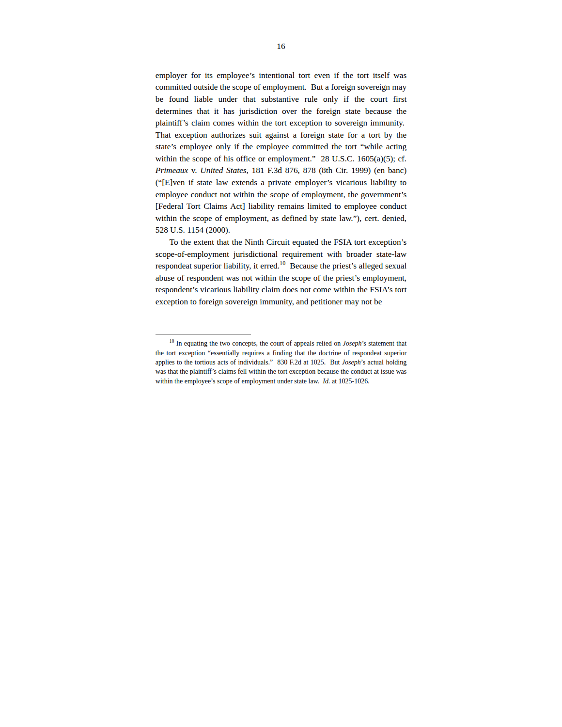16
employer for its employee’s intentional tort even if the tort itself was committed outside the scope of employment. But a foreign sovereign may be found liable under that substantive rule only if the court first determines that it has jurisdiction over the foreign state because the plaintiff’s claim comes within the tort exception to sovereign immunity. That exception authorizes suit against a foreign state for a tort by the state’s employee only if the employee committed the tort “while acting within the scope of his office or employment.” 28 U.S.C. 1605(a)(5); cf. Primeaux v. United States, 181 F.3d 876, 878 (8th Cir. 1999) (en banc) (“[E]ven if state law extends a private employer’s vicarious liability to employee conduct not within the scope of employment, the government’s [Federal Tort Claims Act] liability remains limited to employee conduct within the scope of employment, as defined by state law.”), cert. denied, 528 U.S. 1154 (2000).
To the extent that the Ninth Circuit equated the FSIA tort exception’s scope-of-employment jurisdictional requirement with broader state-law respondeat superior liability, it erred.10 Because the priest’s alleged sexual abuse of respondent was not within the scope of the priest’s employment, respondent’s vicarious liability claim does not come within the FSIA’s tort exception to foreign sovereign immunity, and petitioner may not be
10 In equating the two concepts, the court of appeals relied on Joseph’s statement that the tort exception “essentially requires a finding that the doctrine of respondeat superior applies to the tortious acts of individuals.” 830 F.2d at 1025. But Joseph’s actual holding was that the plaintiff’s claims fell within the tort exception because the conduct at issue was within the employee’s scope of employment under state law. Id. at 1025-1026.